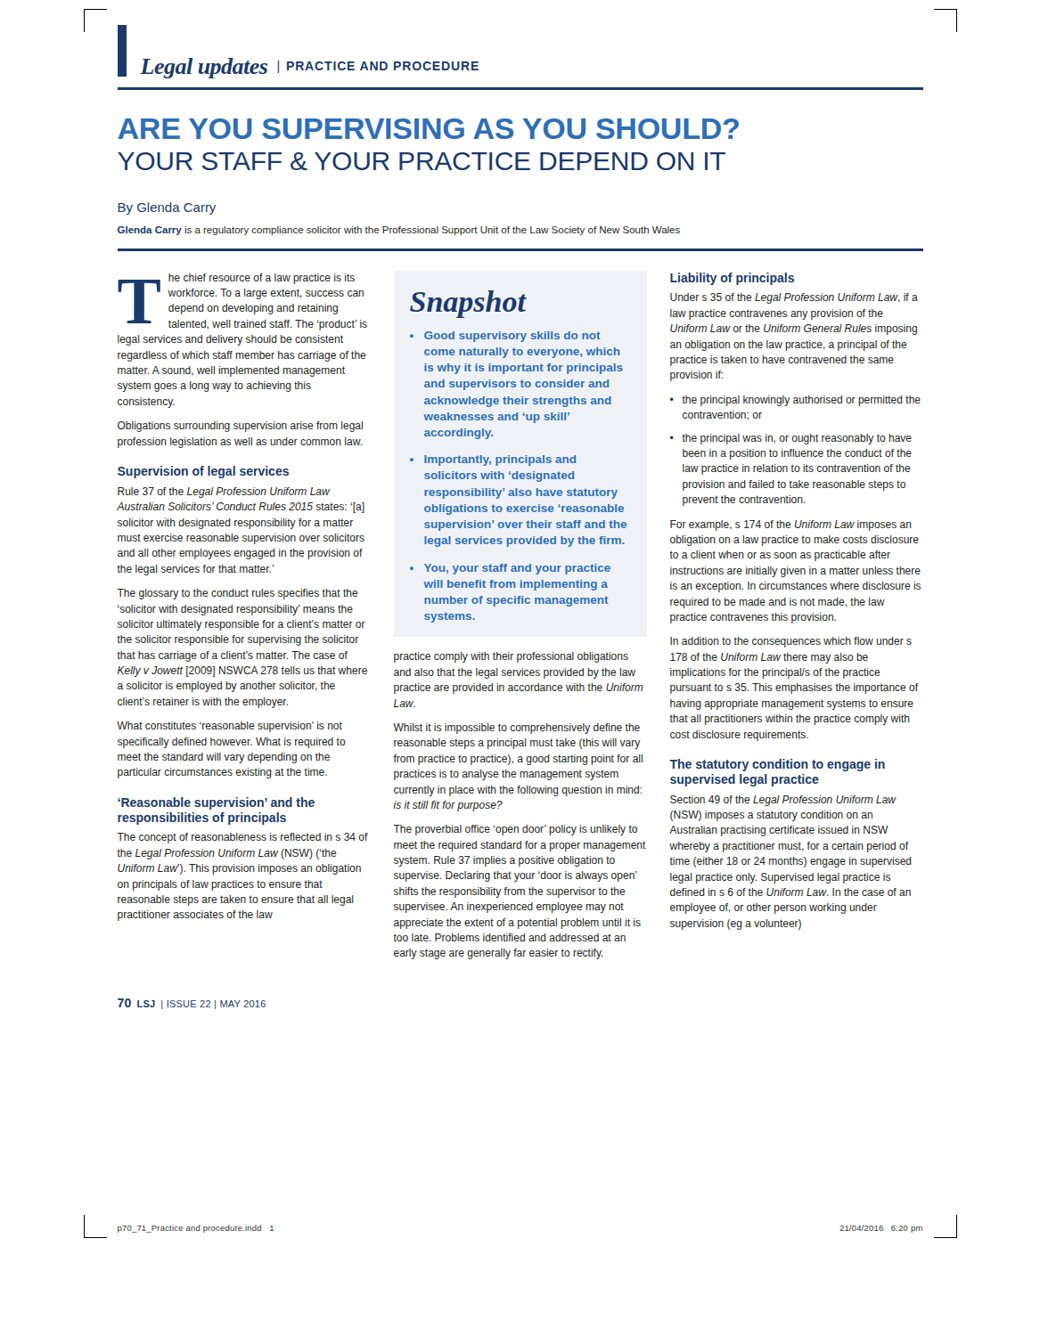Legal updates
|PRACTICE AND PROCEDURE
Are you supervising as you should? Your staff & your practice depend on it
By Glenda Carry
Glenda Carry is a regulatory compliance solicitor with the Professional Support Unit of the Law Society of New South Wales
The chief resource of a law practice is its workforce. To a large extent, success can depend on developing and retaining talented, well trained staff. The ‘product’ is legal services and delivery should be consistent regardless of which staff member has carriage of the matter. A sound, well implemented management system goes a long way to achieving this consistency.
Obligations surrounding supervision arise from legal profession legislation as well as under common law.
Supervision of legal services
Rule 37 of the Legal Profession Uniform Law Australian Solicitors’ Conduct Rules 2015 states: ‘[a] solicitor with designated responsibility for a matter must exercise reasonable supervision over solicitors and all other employees engaged in the provision of the legal services for that matter.’
The glossary to the conduct rules specifies that the ‘solicitor with designated responsibility’ means the solicitor ultimately responsible for a client’s matter or the solicitor responsible for supervising the solicitor that has carriage of a client’s matter. The case of Kelly v Jowett [2009] NSWCA 278 tells us that where a solicitor is employed by another solicitor, the client’s retainer is with the employer.
What constitutes ‘reasonable supervision’ is not specifically defined however. What is required to meet the standard will vary depending on the particular circumstances existing at the time.
‘Reasonable supervision’ and the responsibilities of principals
The concept of reasonableness is reflected in s 34 of the Legal Profession Uniform Law (NSW) (‘the Uniform Law’). This provision imposes an obligation on principals of law practices to ensure that reasonable steps are taken to ensure that all legal practitioner associates of the law
Snapshot
Good supervisory skills do not come naturally to everyone, which is why it is important for principals and supervisors to consider and acknowledge their strengths and weaknesses and ‘up skill’ accordingly.
Importantly, principals and solicitors with ‘designated responsibility’ also have statutory obligations to exercise ‘reasonable supervision’ over their staff and the legal services provided by the firm.
You, your staff and your practice will benefit from implementing a number of specific management systems.
practice comply with their professional obligations and also that the legal services provided by the law practice are provided in accordance with the Uniform Law.
Whilst it is impossible to comprehensively define the reasonable steps a principal must take (this will vary from practice to practice), a good starting point for all practices is to analyse the management system currently in place with the following question in mind: is it still fit for purpose?
The proverbial office ‘open door’ policy is unlikely to meet the required standard for a proper management system. Rule 37 implies a positive obligation to supervise. Declaring that your ‘door is always open’ shifts the responsibility from the supervisor to the supervisee. An inexperienced employee may not appreciate the extent of a potential problem until it is too late. Problems identified and addressed at an early stage are generally far easier to rectify.
Liability of principals
Under s 35 of the Legal Profession Uniform Law, if a law practice contravenes any provision of the Uniform Law or the Uniform General Rules imposing an obligation on the law practice, a principal of the practice is taken to have contravened the same provision if:
the principal knowingly authorised or permitted the contravention; or
the principal was in, or ought reasonably to have been in a position to influence the conduct of the law practice in relation to its contravention of the provision and failed to take reasonable steps to prevent the contravention.
For example, s 174 of the Uniform Law imposes an obligation on a law practice to make costs disclosure to a client when or as soon as practicable after instructions are initially given in a matter unless there is an exception. In circumstances where disclosure is required to be made and is not made, the law practice contravenes this provision.
In addition to the consequences which flow under s 178 of the Uniform Law there may also be implications for the principal/s of the practice pursuant to s 35. This emphasises the importance of having appropriate management systems to ensure that all practitioners within the practice comply with cost disclosure requirements.
The statutory condition to engage in supervised legal practice
Section 49 of the Legal Profession Uniform Law (NSW) imposes a statutory condition on an Australian practising certificate issued in NSW whereby a practitioner must, for a certain period of time (either 18 or 24 months) engage in supervised legal practice only. Supervised legal practice is defined in s 6 of the Uniform Law. In the case of an employee of, or other person working under supervision (eg a volunteer)
70 LSJ| ISSUE 22 | MAY 2016
p70_71_Practice and procedure.indd 1 21/04/2016 6:20 pm